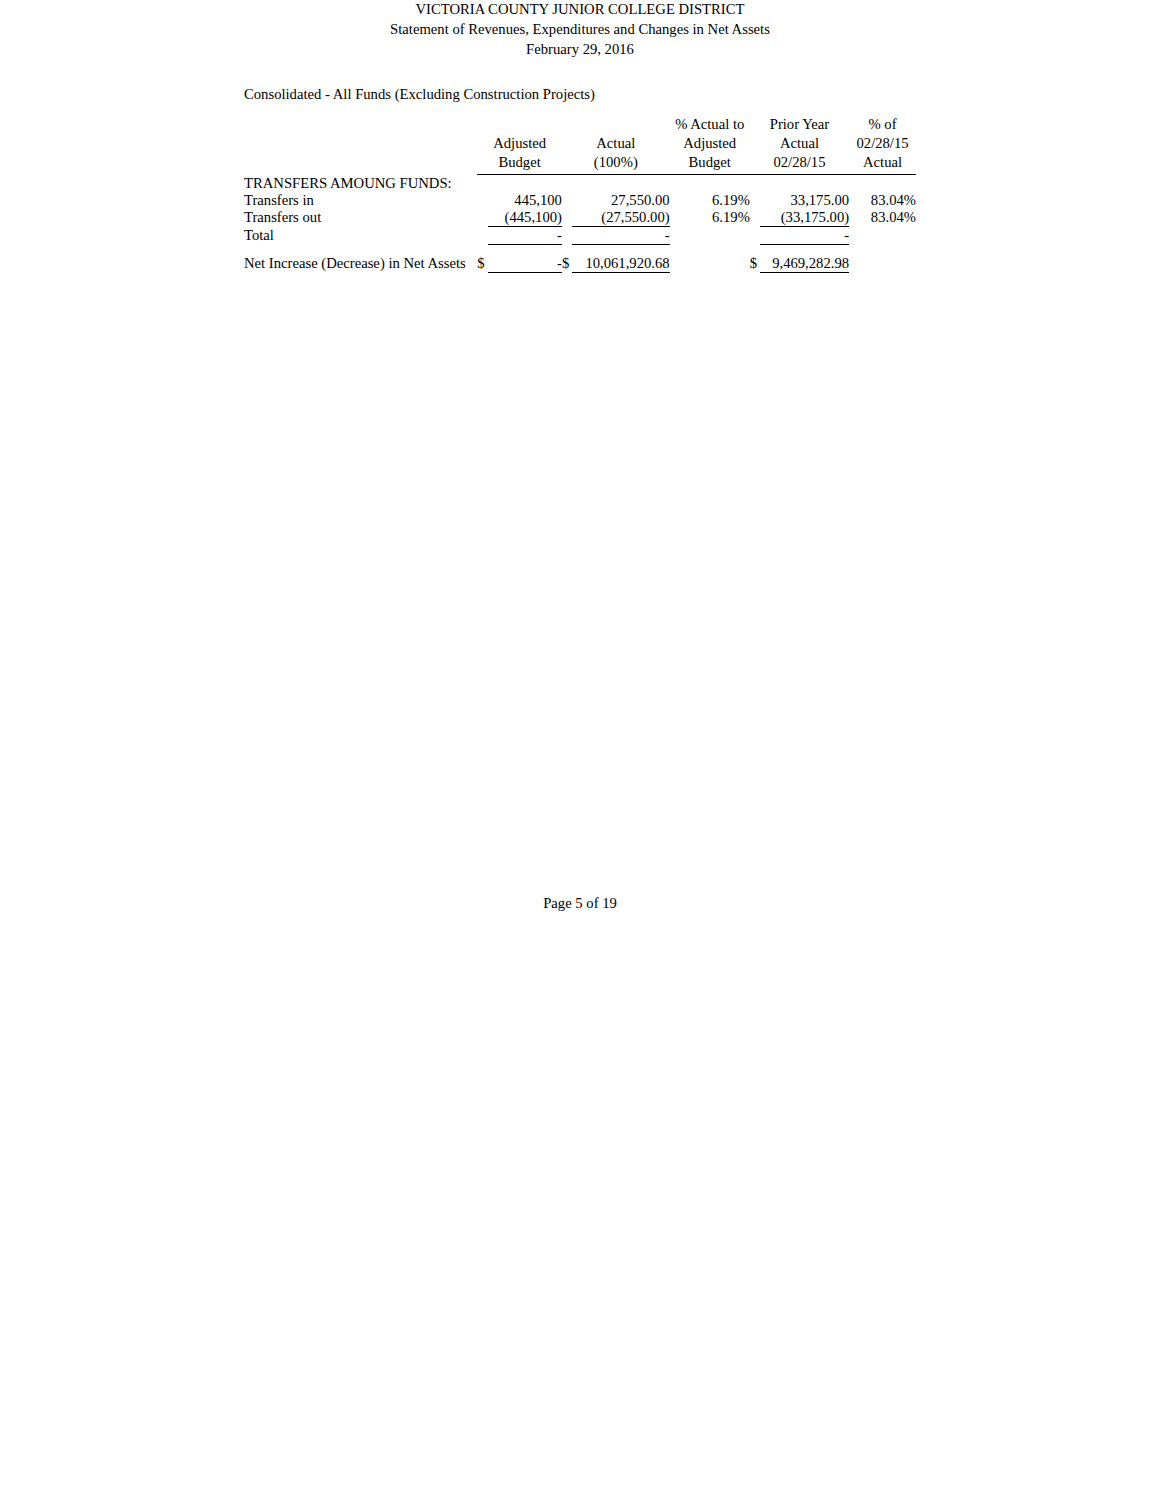VICTORIA COUNTY JUNIOR COLLEGE DISTRICT
Statement of Revenues, Expenditures and Changes in Net Assets
February 29, 2016
Consolidated - All Funds (Excluding Construction Projects)
| | | | % Actual to | Prior Year | % of |
| | Adjusted | Actual | Adjusted | Actual | 02/28/15 |
| | Budget | (100%) | Budget | 02/28/15 | Actual |
| TRANSFERS AMOUNG FUNDS: | | | | | | | | |
| Transfers in | | 445,100 | | 27,550.00 | 6.19% | | 33,175.00 | 83.04% |
| Transfers out | | (445,100) | | (27,550.00) | 6.19% | | (33,175.00) | 83.04% |
| Total | | - | | - | | | - | |
| Net Increase (Decrease) in Net Assets | $ | - | $ | 10,061,920.68 | | $ | 9,469,282.98 | |
Page 5 of 19